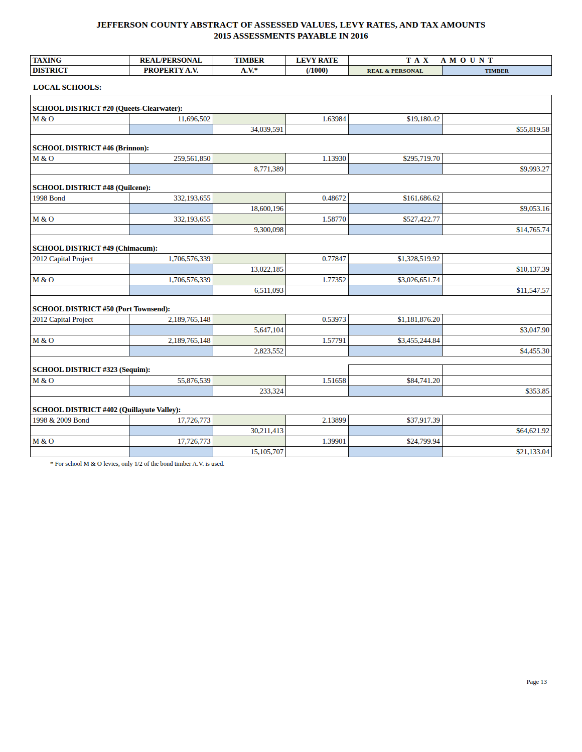JEFFERSON COUNTY ABSTRACT OF ASSESSED VALUES, LEVY RATES, AND TAX AMOUNTS
2015 ASSESSMENTS PAYABLE IN 2016
| TAXING | REAL/PERSONAL | TIMBER | LEVY RATE | T A X A M O U N T |
| DISTRICT | PROPERTY A.V. | A.V.* | (/1000) | REAL & PERSONAL | TIMBER |
LOCAL SCHOOLS:
| SCHOOL DISTRICT #20 (Queets-Clearwater): |
| M & O | 11,696,502 | | 1.63984 | $19,180.42 | |
| | | 34,039,591 | | | $55,819.58 |
| SCHOOL DISTRICT #46 (Brinnon): |
| M & O | 259,561,850 | | 1.13930 | $295,719.70 | |
| | | 8,771,389 | | | $9,993.27 |
| SCHOOL DISTRICT #48 (Quilcene): |
| 1998 Bond | 332,193,655 | | 0.48672 | $161,686.62 | |
| | | 18,600,196 | | | $9,053.16 |
| M & O | 332,193,655 | | 1.58770 | $527,422.77 | |
| | | 9,300,098 | | | $14,765.74 |
| SCHOOL DISTRICT #49 (Chimacum): |
| 2012 Capital Project | 1,706,576,339 | | 0.77847 | $1,328,519.92 | |
| | | 13,022,185 | | | $10,137.39 |
| M & O | 1,706,576,339 | | 1.77352 | $3,026,651.74 | |
| | | 6,511,093 | | | $11,547.57 |
| SCHOOL DISTRICT #50 (Port Townsend): |
| 2012 Capital Project | 2,189,765,148 | | 0.53973 | $1,181,876.20 | |
| | | 5,647,104 | | | $3,047.90 |
| M & O | 2,189,765,148 | | 1.57791 | $3,455,244.84 | |
| | | 2,823,552 | | | $4,455.30 |
| SCHOOL DISTRICT #323 (Sequim): | | |
| M & O | 55,876,539 | | 1.51658 | $84,741.20 | |
| | | 233,324 | | | $353.85 |
| SCHOOL DISTRICT #402 (Quillayute Valley): |
| 1998 & 2009 Bond | 17,726,773 | | 2.13899 | $37,917.39 | |
| | | 30,211,413 | | | $64,621.92 |
| M & O | 17,726,773 | | 1.39901 | $24,799.94 | |
| | | 15,105,707 | | | $21,133.04 |
* For school M & O levies, only 1/2 of the bond timber A.V. is used.
Page 13